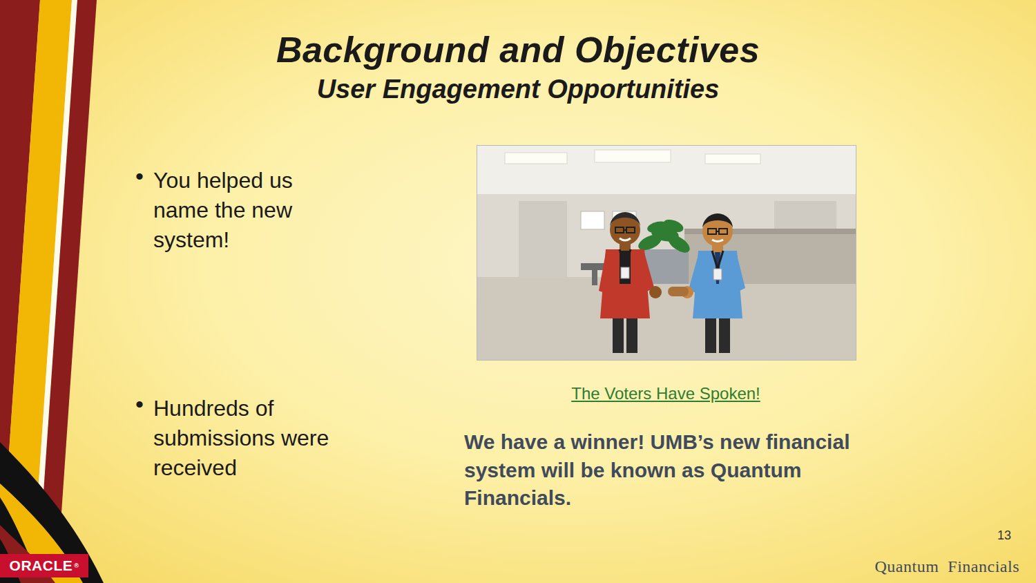ORACLE®
Background and Objectives
User Engagement Opportunities
You helped us name the new system!
Hundreds of submissions were received
The Voters Have Spoken!
We have a winner! UMB’s new financial system will be known as Quantum Financials.
13
Quantum Financials